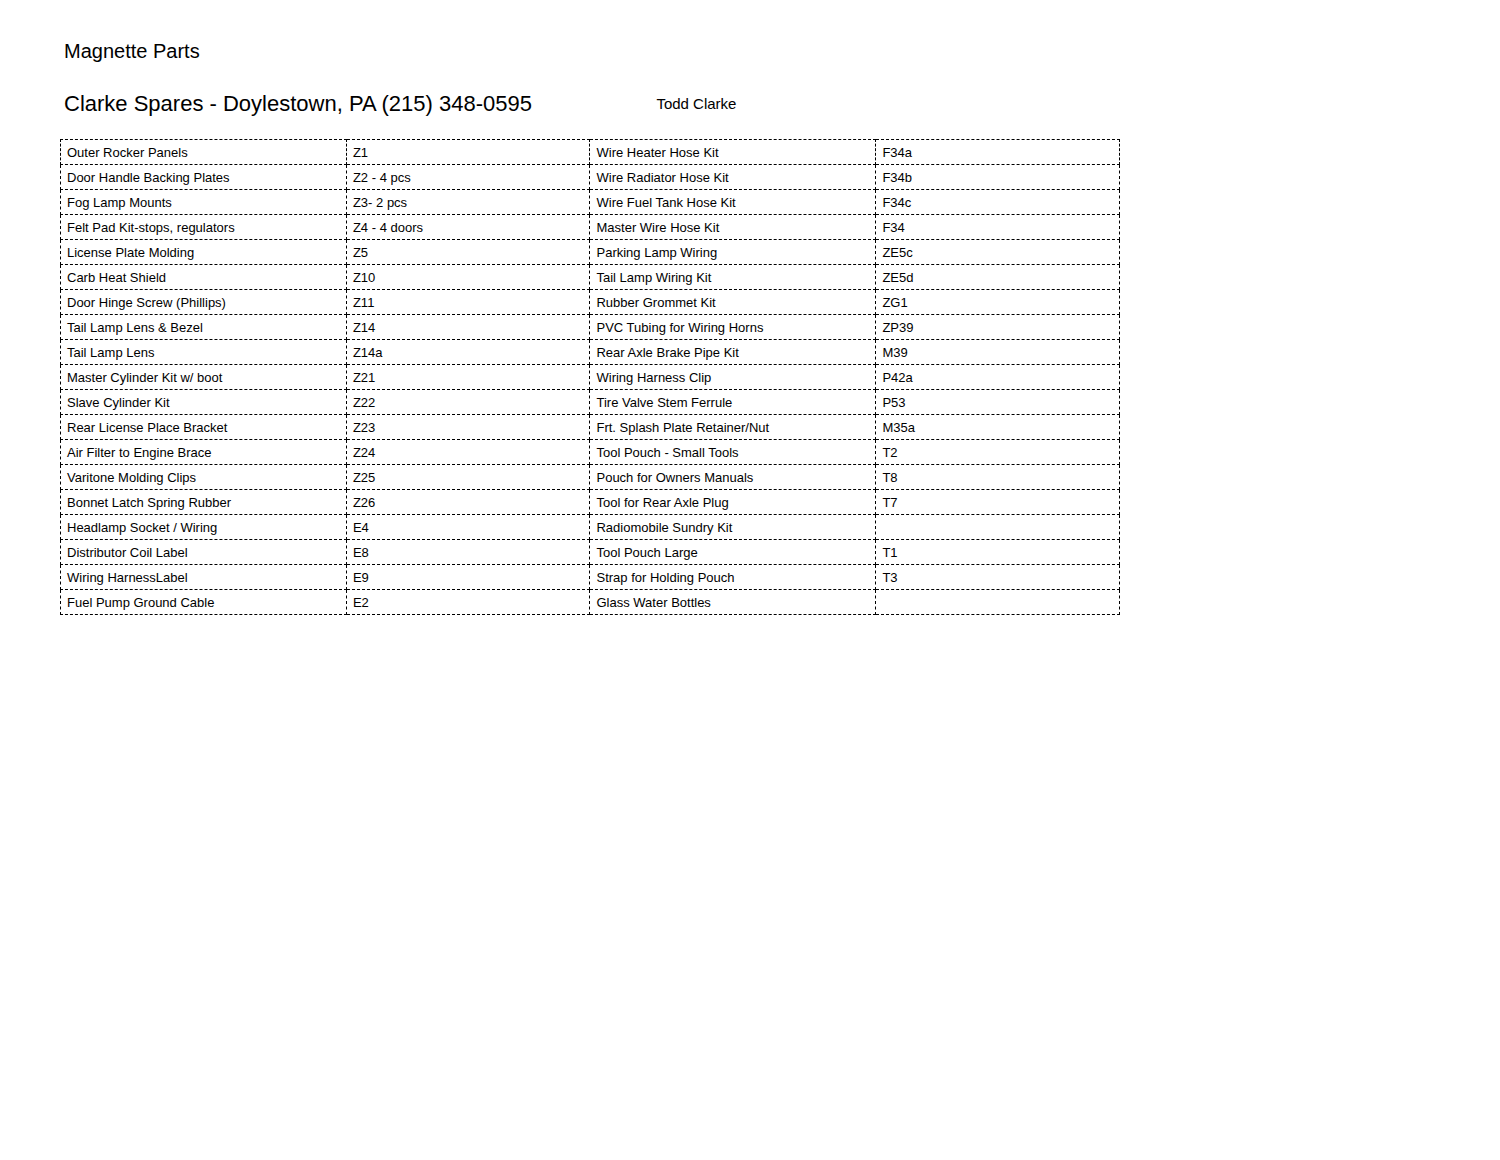Magnette Parts
Clarke Spares - Doylestown, PA (215) 348-0595
Todd Clarke
| Outer Rocker Panels | Z1 | Wire Heater Hose Kit | F34a |
| Door Handle Backing Plates | Z2 - 4 pcs | Wire Radiator Hose Kit | F34b |
| Fog Lamp Mounts | Z3- 2 pcs | Wire Fuel Tank Hose Kit | F34c |
| Felt Pad Kit-stops, regulators | Z4 - 4 doors | Master Wire Hose Kit | F34 |
| License Plate Molding | Z5 | Parking Lamp Wiring | ZE5c |
| Carb Heat Shield | Z10 | Tail Lamp Wiring Kit | ZE5d |
| Door Hinge Screw (Phillips) | Z11 | Rubber Grommet Kit | ZG1 |
| Tail Lamp Lens & Bezel | Z14 | PVC Tubing for Wiring Horns | ZP39 |
| Tail Lamp Lens | Z14a | Rear Axle Brake Pipe Kit | M39 |
| Master Cylinder Kit w/ boot | Z21 | Wiring Harness Clip | P42a |
| Slave Cylinder Kit | Z22 | Tire Valve Stem Ferrule | P53 |
| Rear License Place Bracket | Z23 | Frt. Splash Plate Retainer/Nut | M35a |
| Air Filter to Engine Brace | Z24 | Tool Pouch - Small Tools | T2 |
| Varitone Molding Clips | Z25 | Pouch for Owners Manuals | T8 |
| Bonnet Latch Spring Rubber | Z26 | Tool for Rear Axle Plug | T7 |
| Headlamp Socket / Wiring | E4 | Radiomobile Sundry Kit | |
| Distributor Coil Label | E8 | Tool Pouch Large | T1 |
| Wiring HarnessLabel | E9 | Strap for Holding Pouch | T3 |
| Fuel Pump Ground Cable | E2 | Glass Water Bottles | |